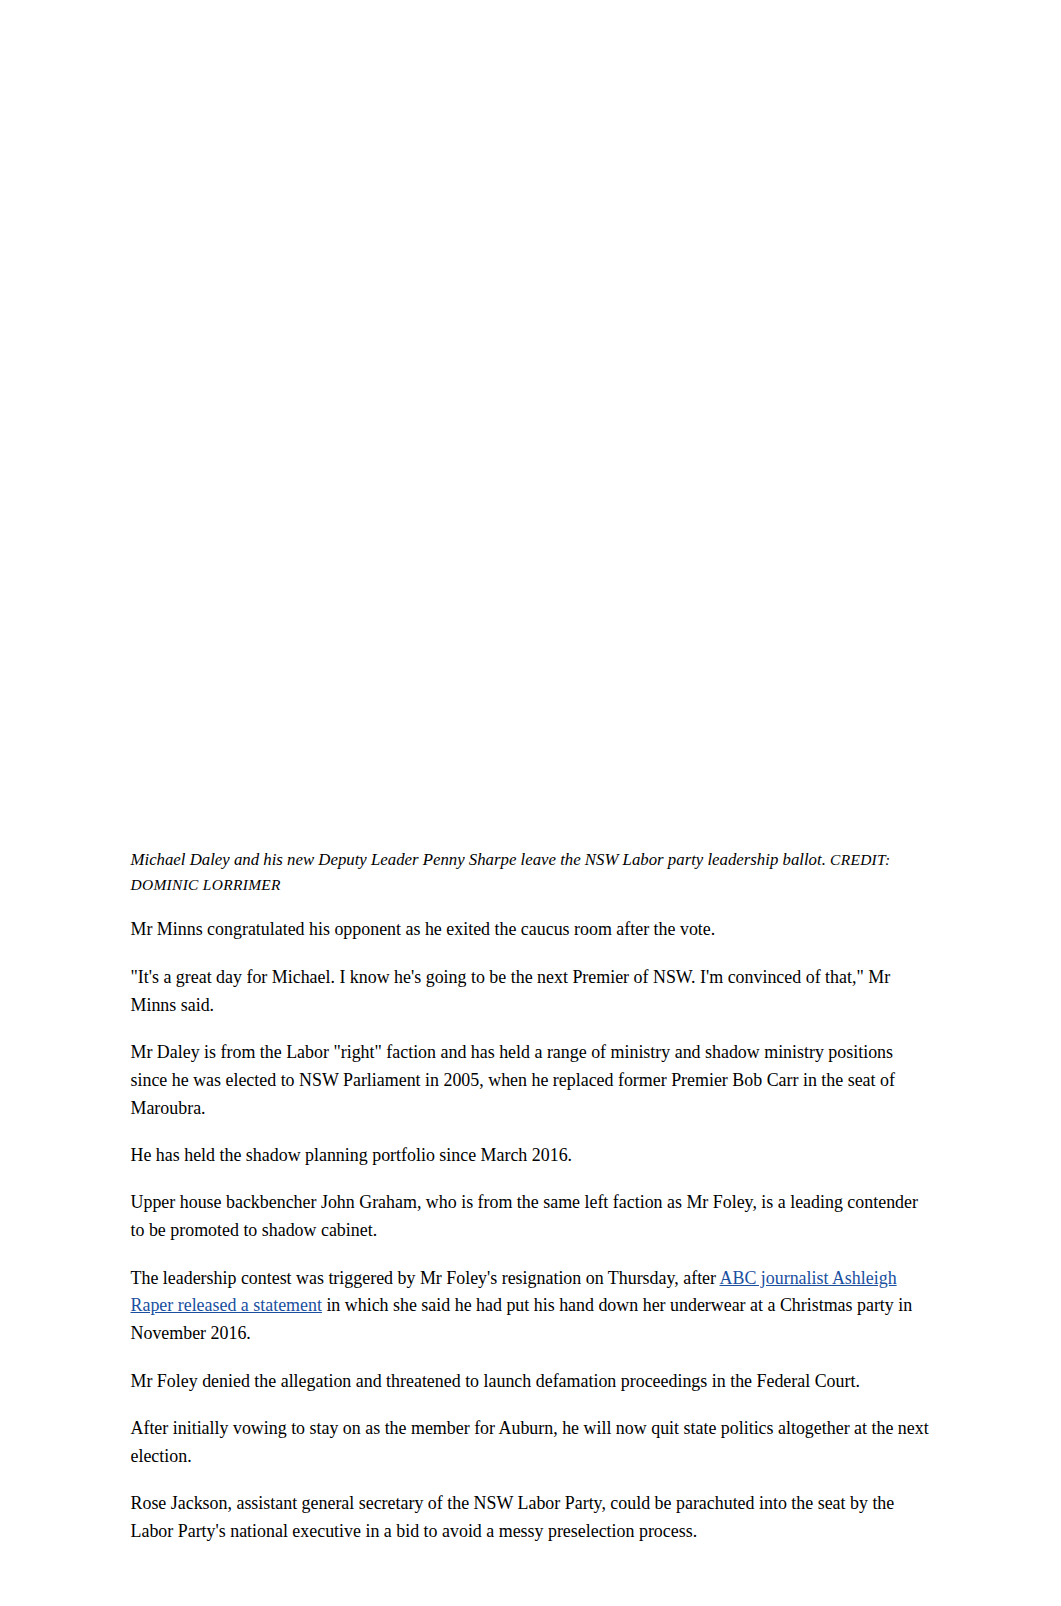Michael Daley and his new Deputy Leader Penny Sharpe leave the NSW Labor party leadership ballot. Credit: Dominic Lorrimer
Mr Minns congratulated his opponent as he exited the caucus room after the vote.
"It's a great day for Michael. I know he's going to be the next Premier of NSW. I'm convinced of that," Mr Minns said.
Mr Daley is from the Labor "right" faction and has held a range of ministry and shadow ministry positions since he was elected to NSW Parliament in 2005, when he replaced former Premier Bob Carr in the seat of Maroubra.
He has held the shadow planning portfolio since March 2016.
Upper house backbencher John Graham, who is from the same left faction as Mr Foley, is a leading contender to be promoted to shadow cabinet.
The leadership contest was triggered by Mr Foley's resignation on Thursday, after ABC journalist Ashleigh Raper released a statement in which she said he had put his hand down her underwear at a Christmas party in November 2016.
Mr Foley denied the allegation and threatened to launch defamation proceedings in the Federal Court.
After initially vowing to stay on as the member for Auburn, he will now quit state politics altogether at the next election.
Rose Jackson, assistant general secretary of the NSW Labor Party, could be parachuted into the seat by the Labor Party's national executive in a bid to avoid a messy preselection process.